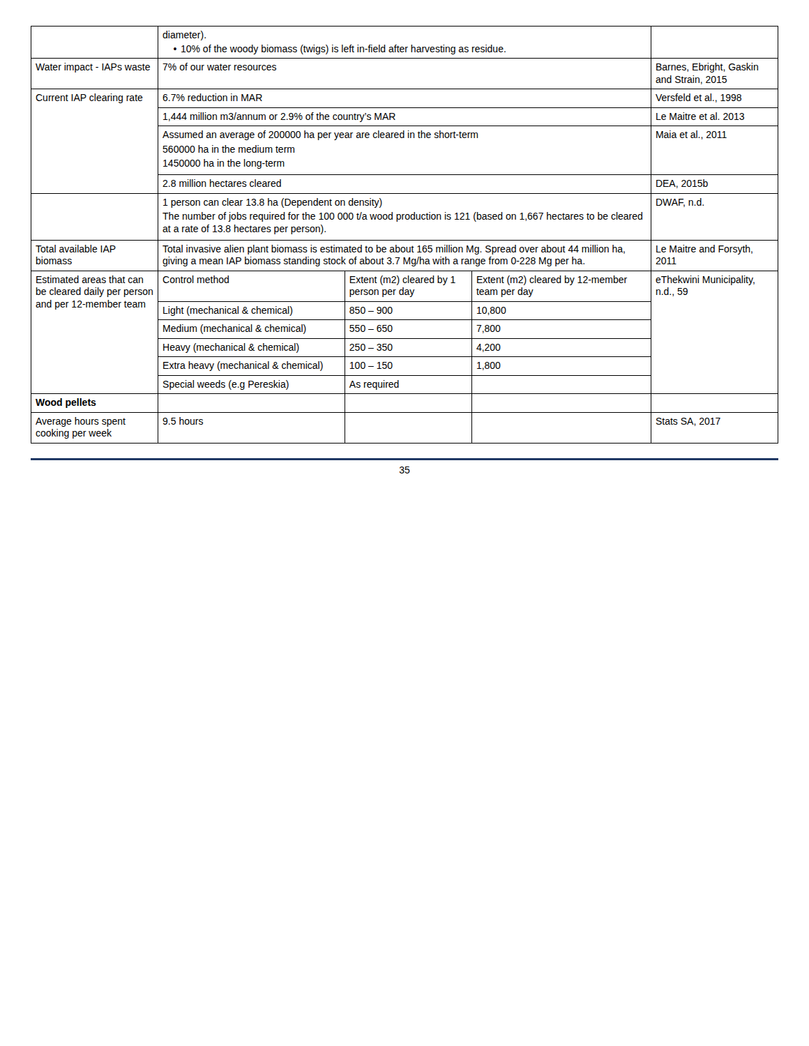| | diameter). 10% of the woody biomass (twigs) is left in-field after harvesting as residue. | |
| Water impact - IAPs waste | 7% of our water resources | Barnes, Ebright, Gaskin and Strain, 2015 |
| Current IAP clearing rate | 6.7% reduction in MAR | Versfeld et al., 1998 |
| 1,444 million m3/annum or 2.9% of the country’s MAR | Le Maitre et al. 2013 |
| Assumed an average of 200000 ha per year are cleared in the short-term 560000 ha in the medium term 1450000 ha in the long-term | Maia et al., 2011 |
| 2.8 million hectares cleared | DEA, 2015b |
| | 1 person can clear 13.8 ha (Dependent on density) The number of jobs required for the 100 000 t/a wood production is 121 (based on 1,667 hectares to be cleared at a rate of 13.8 hectares per person). | DWAF, n.d. |
| Total available IAP biomass | Total invasive alien plant biomass is estimated to be about 165 million Mg. Spread over about 44 million ha, giving a mean IAP biomass standing stock of about 3.7 Mg/ha with a range from 0-228 Mg per ha. | Le Maitre and Forsyth, 2011 |
| Estimated areas that can be cleared daily per person and per 12-member team | Control method | Extent (m2) cleared by 1 person per day | Extent (m2) cleared by 12-member team per day | eThekwini Municipality, n.d., 59 |
| Light (mechanical & chemical) | 850 – 900 | 10,800 |
| Medium (mechanical & chemical) | 550 – 650 | 7,800 |
| Heavy (mechanical & chemical) | 250 – 350 | 4,200 |
| Extra heavy (mechanical & chemical) | 100 – 150 | 1,800 |
| Special weeds (e.g Pereskia) | As required | |
| Wood pellets | | | | |
| Average hours spent cooking per week | 9.5 hours | | | Stats SA, 2017 |
35